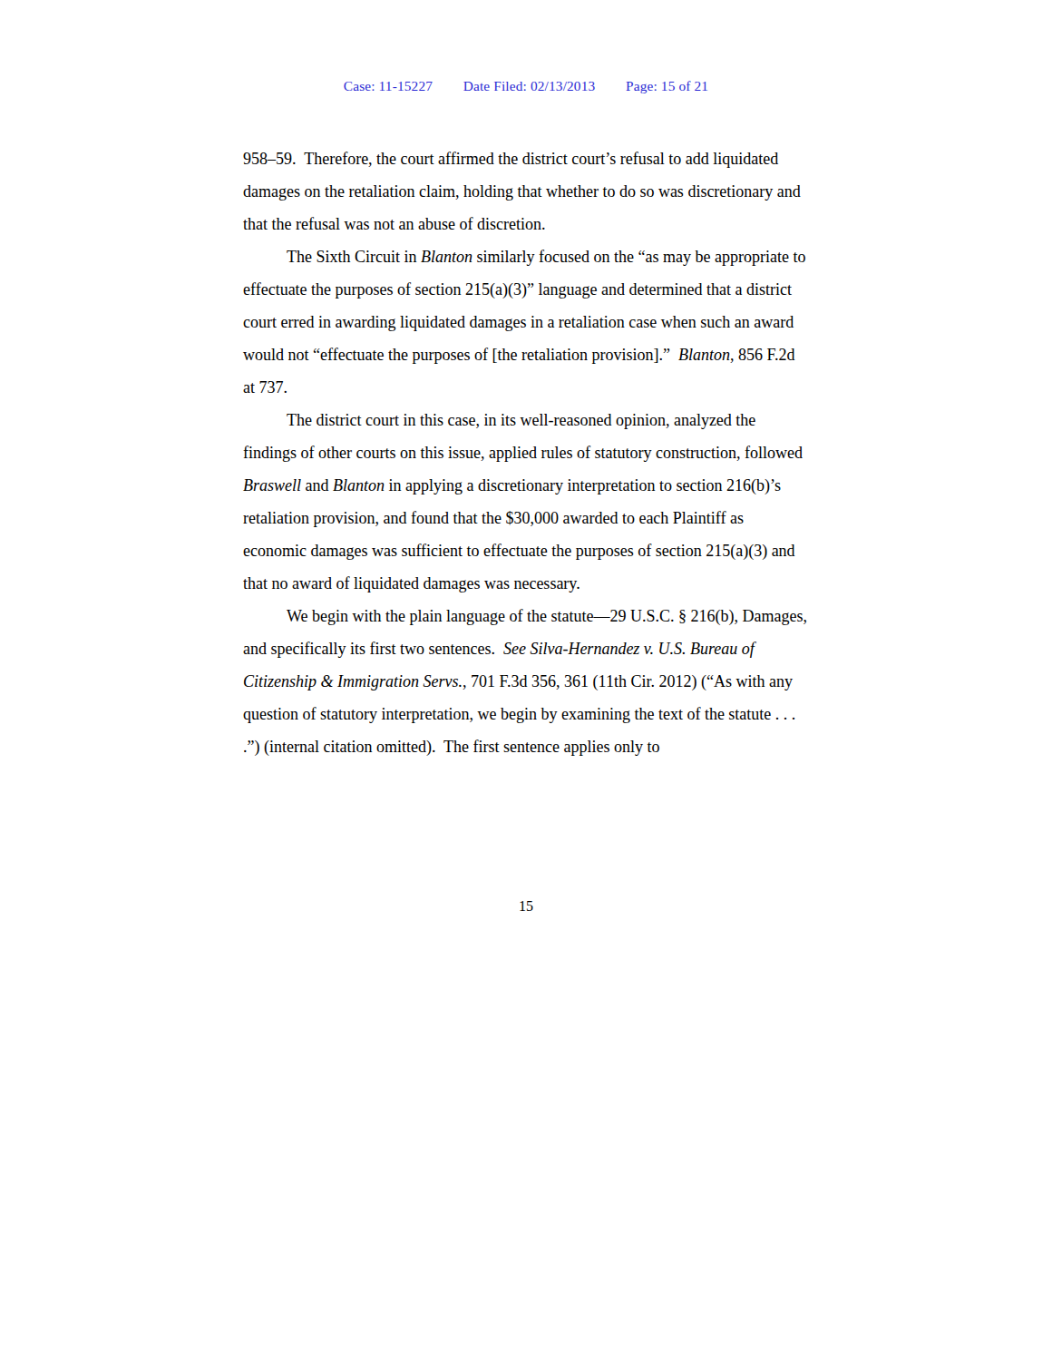Case: 11-15227 Date Filed: 02/13/2013 Page: 15 of 21
958–59. Therefore, the court affirmed the district court’s refusal to add liquidated damages on the retaliation claim, holding that whether to do so was discretionary and that the refusal was not an abuse of discretion.
The Sixth Circuit in Blanton similarly focused on the “as may be appropriate to effectuate the purposes of section 215(a)(3)” language and determined that a district court erred in awarding liquidated damages in a retaliation case when such an award would not “effectuate the purposes of [the retaliation provision].” Blanton, 856 F.2d at 737.
The district court in this case, in its well-reasoned opinion, analyzed the findings of other courts on this issue, applied rules of statutory construction, followed Braswell and Blanton in applying a discretionary interpretation to section 216(b)’s retaliation provision, and found that the $30,000 awarded to each Plaintiff as economic damages was sufficient to effectuate the purposes of section 215(a)(3) and that no award of liquidated damages was necessary.
We begin with the plain language of the statute—29 U.S.C. § 216(b), Damages, and specifically its first two sentences. See Silva-Hernandez v. U.S. Bureau of Citizenship & Immigration Servs., 701 F.3d 356, 361 (11th Cir. 2012) (“As with any question of statutory interpretation, we begin by examining the text of the statute . . . .”) (internal citation omitted). The first sentence applies only to
15